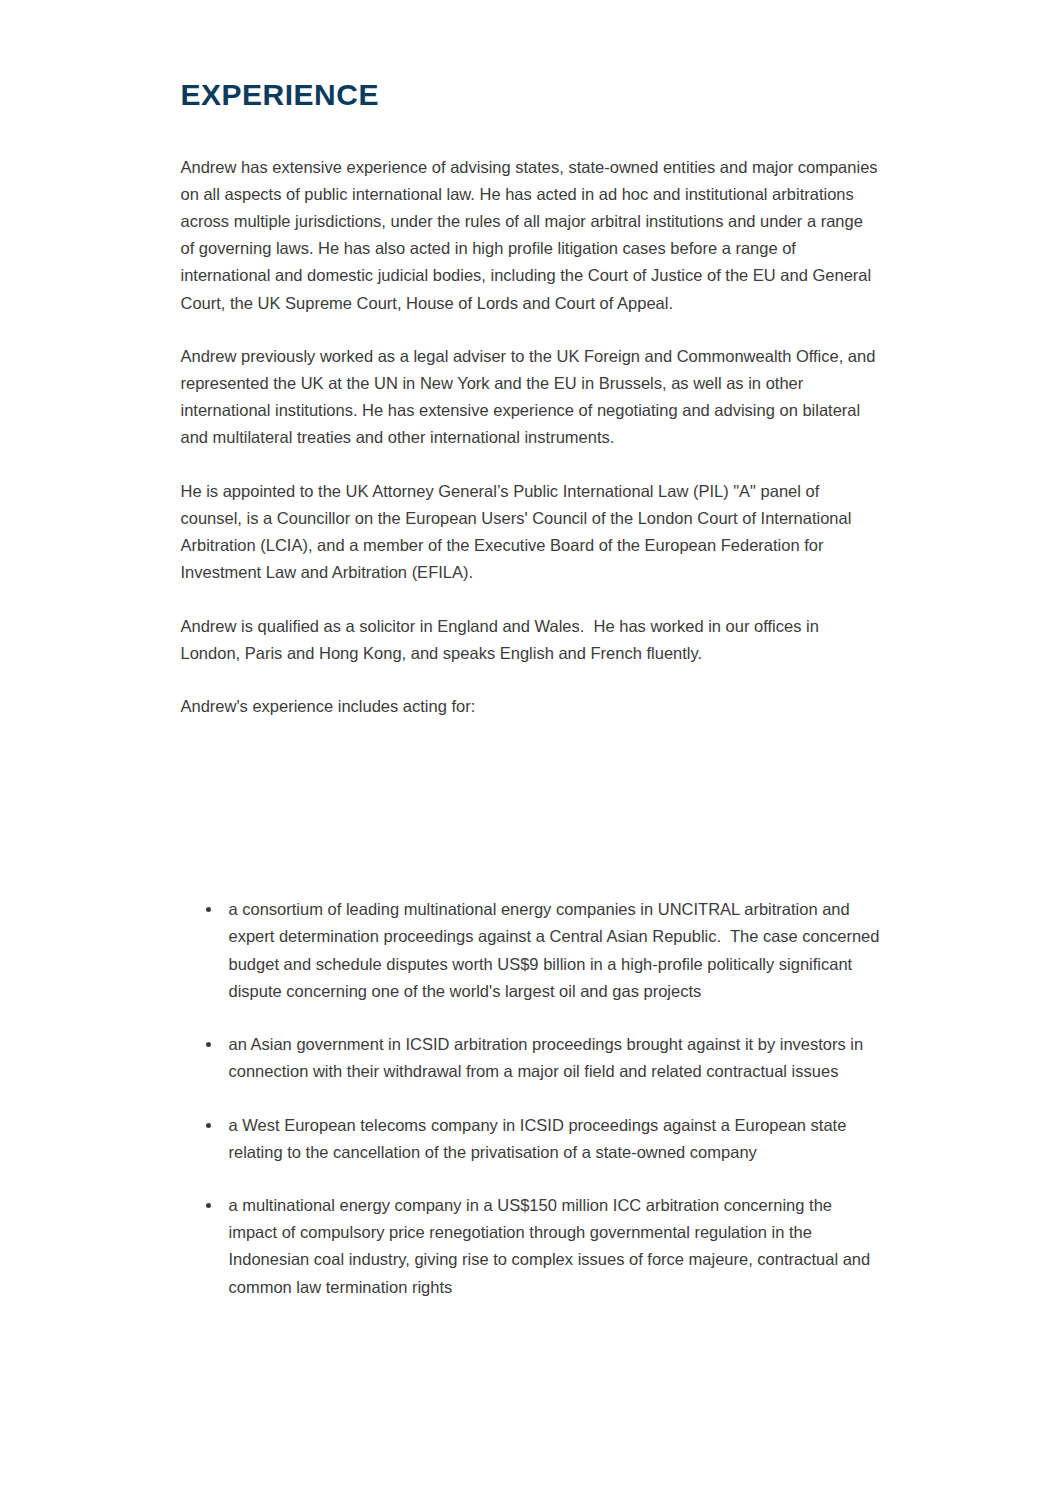EXPERIENCE
Andrew has extensive experience of advising states, state-owned entities and major companies on all aspects of public international law. He has acted in ad hoc and institutional arbitrations across multiple jurisdictions, under the rules of all major arbitral institutions and under a range of governing laws. He has also acted in high profile litigation cases before a range of international and domestic judicial bodies, including the Court of Justice of the EU and General Court, the UK Supreme Court, House of Lords and Court of Appeal.
Andrew previously worked as a legal adviser to the UK Foreign and Commonwealth Office, and represented the UK at the UN in New York and the EU in Brussels, as well as in other international institutions. He has extensive experience of negotiating and advising on bilateral and multilateral treaties and other international instruments.
He is appointed to the UK Attorney General’s Public International Law (PIL) "A" panel of counsel, is a Councillor on the European Users' Council of the London Court of International Arbitration (LCIA), and a member of the Executive Board of the European Federation for Investment Law and Arbitration (EFILA).
Andrew is qualified as a solicitor in England and Wales. He has worked in our offices in London, Paris and Hong Kong, and speaks English and French fluently.
Andrew's experience includes acting for:
a consortium of leading multinational energy companies in UNCITRAL arbitration and expert determination proceedings against a Central Asian Republic. The case concerned budget and schedule disputes worth US$9 billion in a high-profile politically significant dispute concerning one of the world's largest oil and gas projects
an Asian government in ICSID arbitration proceedings brought against it by investors in connection with their withdrawal from a major oil field and related contractual issues
a West European telecoms company in ICSID proceedings against a European state relating to the cancellation of the privatisation of a state-owned company
a multinational energy company in a US$150 million ICC arbitration concerning the impact of compulsory price renegotiation through governmental regulation in the Indonesian coal industry, giving rise to complex issues of force majeure, contractual and common law termination rights